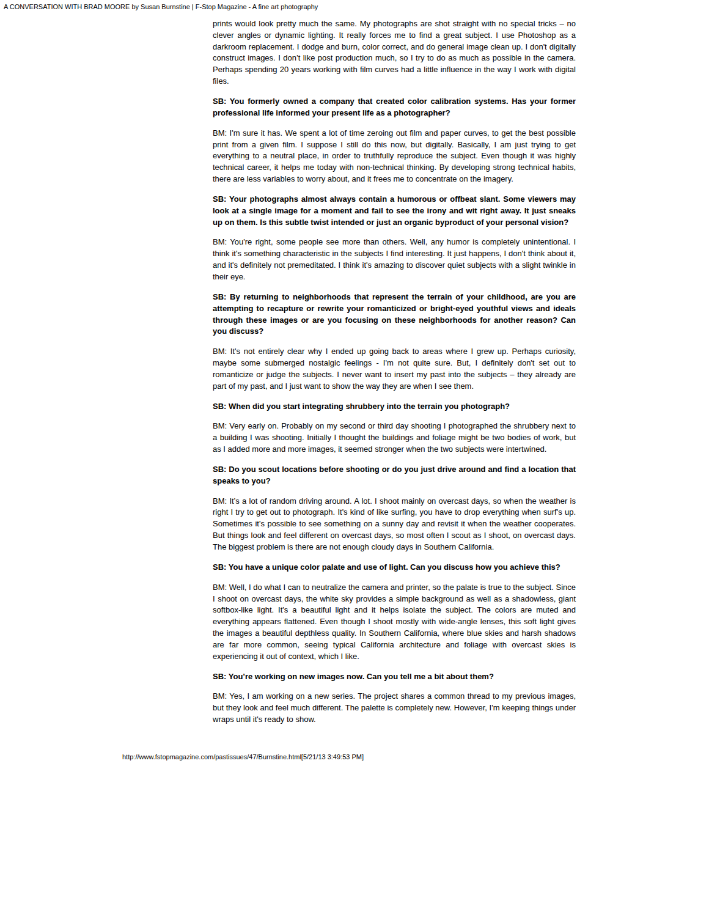A CONVERSATION WITH BRAD MOORE by Susan Burnstine | F-Stop Magazine - A fine art photography
prints would look pretty much the same. My photographs are shot straight with no special tricks – no clever angles or dynamic lighting. It really forces me to find a great subject. I use Photoshop as a darkroom replacement. I dodge and burn, color correct, and do general image clean up. I don't digitally construct images. I don’t like post production much, so I try to do as much as possible in the camera. Perhaps spending 20 years working with film curves had a little influence in the way I work with digital files.
SB: You formerly owned a company that created color calibration systems. Has your former professional life informed your present life as a photographer?
BM: I'm sure it has. We spent a lot of time zeroing out film and paper curves, to get the best possible print from a given film. I suppose I still do this now, but digitally. Basically, I am just trying to get everything to a neutral place, in order to truthfully reproduce the subject. Even though it was highly technical career, it helps me today with non-technical thinking. By developing strong technical habits, there are less variables to worry about, and it frees me to concentrate on the imagery.
SB: Your photographs almost always contain a humorous or offbeat slant. Some viewers may look at a single image for a moment and fail to see the irony and wit right away. It just sneaks up on them. Is this subtle twist intended or just an organic byproduct of your personal vision?
BM: You're right, some people see more than others. Well, any humor is completely unintentional. I think it's something characteristic in the subjects I find interesting. It just happens, I don't think about it, and it's definitely not premeditated. I think it's amazing to discover quiet subjects with a slight twinkle in their eye.
SB: By returning to neighborhoods that represent the terrain of your childhood, are you are attempting to recapture or rewrite your romanticized or bright-eyed youthful views and ideals through these images or are you focusing on these neighborhoods for another reason? Can you discuss?
BM: It's not entirely clear why I ended up going back to areas where I grew up. Perhaps curiosity, maybe some submerged nostalgic feelings - I'm not quite sure. But, I definitely don't set out to romanticize or judge the subjects. I never want to insert my past into the subjects – they already are part of my past, and I just want to show the way they are when I see them.
SB: When did you start integrating shrubbery into the terrain you photograph?
BM: Very early on. Probably on my second or third day shooting I photographed the shrubbery next to a building I was shooting. Initially I thought the buildings and foliage might be two bodies of work, but as I added more and more images, it seemed stronger when the two subjects were intertwined.
SB: Do you scout locations before shooting or do you just drive around and find a location that speaks to you?
BM: It’s a lot of random driving around. A lot. I shoot mainly on overcast days, so when the weather is right I try to get out to photograph. It's kind of like surfing, you have to drop everything when surf's up. Sometimes it's possible to see something on a sunny day and revisit it when the weather cooperates. But things look and feel different on overcast days, so most often I scout as I shoot, on overcast days. The biggest problem is there are not enough cloudy days in Southern California.
SB: You have a unique color palate and use of light. Can you discuss how you achieve this?
BM: Well, I do what I can to neutralize the camera and printer, so the palate is true to the subject. Since I shoot on overcast days, the white sky provides a simple background as well as a shadowless, giant softbox-like light. It's a beautiful light and it helps isolate the subject. The colors are muted and everything appears flattened. Even though I shoot mostly with wide-angle lenses, this soft light gives the images a beautiful depthless quality. In Southern California, where blue skies and harsh shadows are far more common, seeing typical California architecture and foliage with overcast skies is experiencing it out of context, which I like.
SB: You’re working on new images now. Can you tell me a bit about them?
BM: Yes, I am working on a new series. The project shares a common thread to my previous images, but they look and feel much different. The palette is completely new. However, I'm keeping things under wraps until it's ready to show.
http://www.fstopmagazine.com/pastissues/47/Burnstine.html[5/21/13 3:49:53 PM]